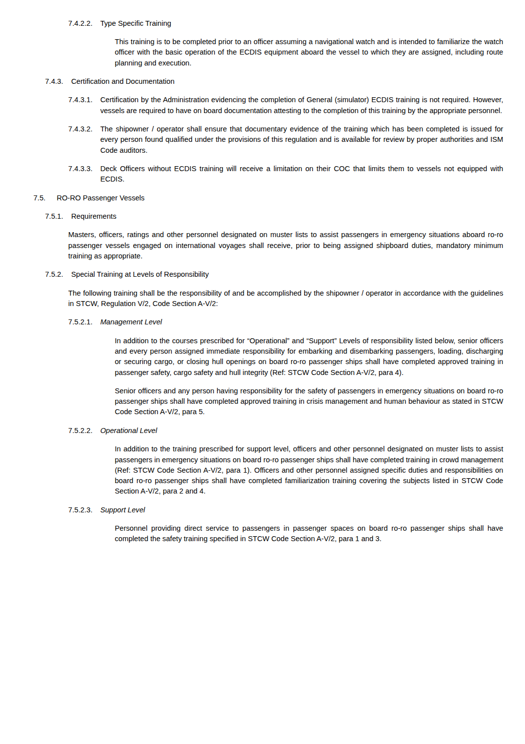7.4.2.2.
Type Specific Training
This training is to be completed prior to an officer assuming a navigational watch and is intended to familiarize the watch officer with the basic operation of the ECDIS equipment aboard the vessel to which they are assigned, including route planning and execution.
7.4.3.
Certification and Documentation
7.4.3.1.
Certification by the Administration evidencing the completion of General (simulator) ECDIS training is not required. However, vessels are required to have on board documentation attesting to the completion of this training by the appropriate personnel.
7.4.3.2.
The shipowner / operator shall ensure that documentary evidence of the training which has been completed is issued for every person found qualified under the provisions of this regulation and is available for review by proper authorities and ISM Code auditors.
7.4.3.3.
Deck Officers without ECDIS training will receive a limitation on their COC that limits them to vessels not equipped with ECDIS.
7.5.
RO-RO Passenger Vessels
7.5.1.
Requirements
Masters, officers, ratings and other personnel designated on muster lists to assist passengers in emergency situations aboard ro-ro passenger vessels engaged on international voyages shall receive, prior to being assigned shipboard duties, mandatory minimum training as appropriate.
7.5.2.
Special Training at Levels of Responsibility
The following training shall be the responsibility of and be accomplished by the shipowner / operator in accordance with the guidelines in STCW, Regulation V/2, Code Section A-V/2:
7.5.2.1.
Management Level
In addition to the courses prescribed for “Operational” and “Support” Levels of responsibility listed below, senior officers and every person assigned immediate responsibility for embarking and disembarking passengers, loading, discharging or securing cargo, or closing hull openings on board ro-ro passenger ships shall have completed approved training in passenger safety, cargo safety and hull integrity (Ref: STCW Code Section A-V/2, para 4).
Senior officers and any person having responsibility for the safety of passengers in emergency situations on board ro-ro passenger ships shall have completed approved training in crisis management and human behaviour as stated in STCW Code Section A-V/2, para 5.
7.5.2.2.
Operational Level
In addition to the training prescribed for support level, officers and other personnel designated on muster lists to assist passengers in emergency situations on board ro-ro passenger ships shall have completed training in crowd management (Ref: STCW Code Section A-V/2, para 1). Officers and other personnel assigned specific duties and responsibilities on board ro-ro passenger ships shall have completed familiarization training covering the subjects listed in STCW Code Section A-V/2, para 2 and 4.
7.5.2.3.
Support Level
Personnel providing direct service to passengers in passenger spaces on board ro-ro passenger ships shall have completed the safety training specified in STCW Code Section A-V/2, para 1 and 3.